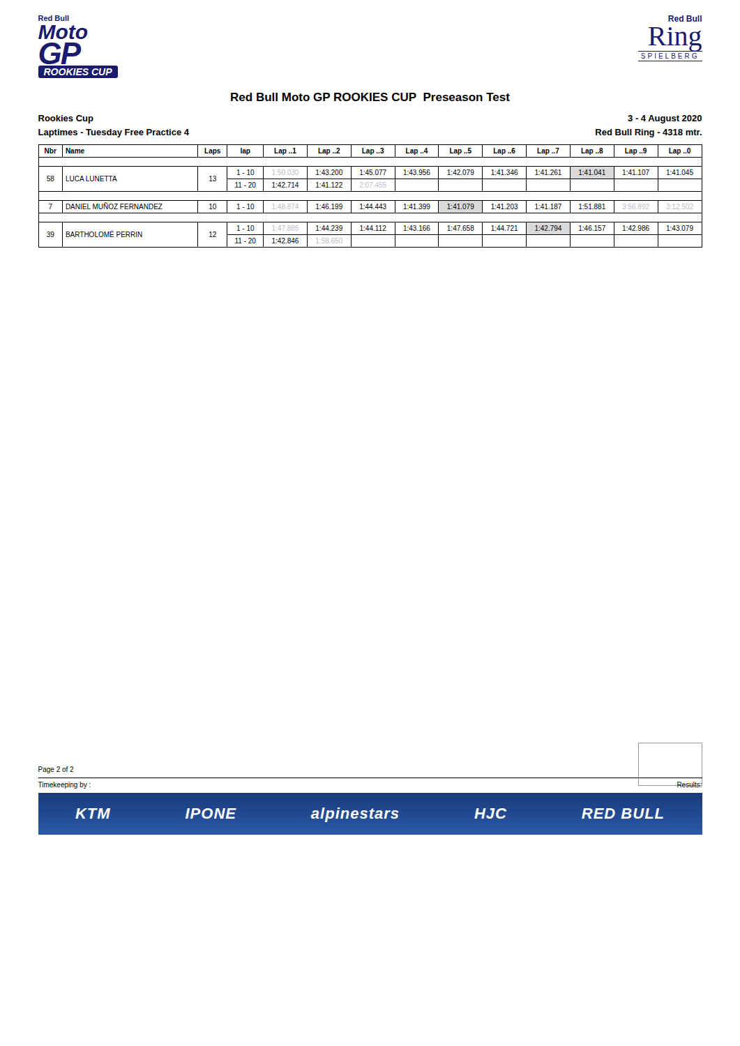Red Bull
Moto
GP
ROOKIES CUP
Red Bull
Ring
SPIELBERG
Red Bull Moto GP ROOKIES CUP Preseason Test
Rookies Cup
Laptimes - Tuesday Free Practice 4
3 - 4 August 2020
Red Bull Ring - 4318 mtr.
| Nbr | Name | Laps | lap | Lap ..1 | Lap ..2 | Lap ..3 | Lap ..4 | Lap ..5 | Lap ..6 | Lap ..7 | Lap ..8 | Lap ..9 | Lap ..0 |
| --- | --- | --- | --- | --- | --- | --- | --- | --- | --- | --- | --- | --- | --- |
| 58 | LUCA LUNETTA | 13 | 1 - 10 | 1:50.030 | 1:43.200 | 1:45.077 | 1:43.956 | 1:42.079 | 1:41.346 | 1:41.261 | 1:41.041 | 1:41.107 | 1:41.045 |
| 11 - 20 | 1:42.714 | 1:41.122 | 2:07.455 | | | | | | | |
| 7 | DANIEL MUÑOZ FERNANDEZ | 10 | 1 - 10 | 1:48.874 | 1:46.199 | 1:44.443 | 1:41.399 | 1:41.079 | 1:41.203 | 1:41.187 | 1:51.881 | 3:56.892 | 3:12.502 |
| 39 | BARTHOLOMÉ PERRIN | 12 | 1 - 10 | 1:47.885 | 1:44.239 | 1:44.112 | 1:43.166 | 1:47.658 | 1:44.721 | 1:42.794 | 1:46.157 | 1:42.986 | 1:43.079 |
| 11 - 20 | 1:42.846 | 1:58.650 | | | | | | | | |
Page 2 of 2
Timekeeping by :
Results:
KTM IPONE alpinestars HJC RED BULL